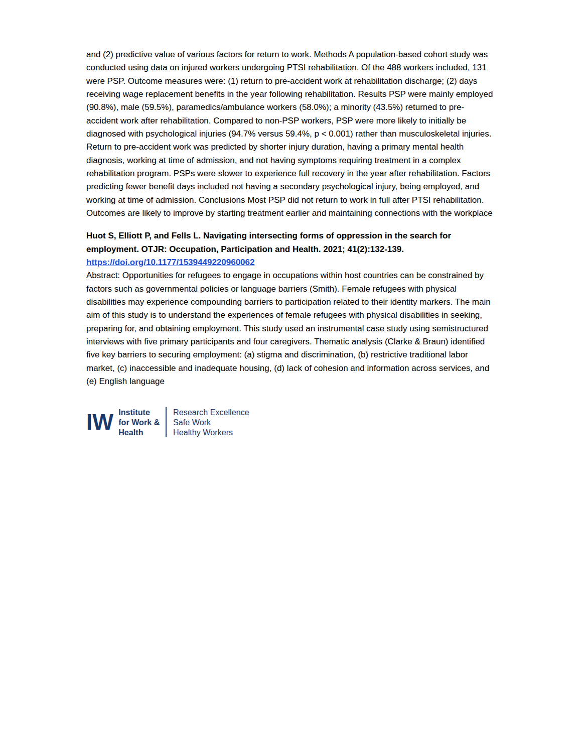and (2) predictive value of various factors for return to work. Methods A population-based cohort study was conducted using data on injured workers undergoing PTSI rehabilitation. Of the 488 workers included, 131 were PSP. Outcome measures were: (1) return to pre-accident work at rehabilitation discharge; (2) days receiving wage replacement benefits in the year following rehabilitation. Results PSP were mainly employed (90.8%), male (59.5%), paramedics/ambulance workers (58.0%); a minority (43.5%) returned to pre-accident work after rehabilitation. Compared to non-PSP workers, PSP were more likely to initially be diagnosed with psychological injuries (94.7% versus 59.4%, p < 0.001) rather than musculoskeletal injuries. Return to pre-accident work was predicted by shorter injury duration, having a primary mental health diagnosis, working at time of admission, and not having symptoms requiring treatment in a complex rehabilitation program. PSPs were slower to experience full recovery in the year after rehabilitation. Factors predicting fewer benefit days included not having a secondary psychological injury, being employed, and working at time of admission. Conclusions Most PSP did not return to work in full after PTSI rehabilitation. Outcomes are likely to improve by starting treatment earlier and maintaining connections with the workplace
Huot S, Elliott P, and Fells L. Navigating intersecting forms of oppression in the search for employment. OTJR: Occupation, Participation and Health. 2021; 41(2):132-139.
https://doi.org/10.1177/1539449220960062
Abstract: Opportunities for refugees to engage in occupations within host countries can be constrained by factors such as governmental policies or language barriers (Smith). Female refugees with physical disabilities may experience compounding barriers to participation related to their identity markers. The main aim of this study is to understand the experiences of female refugees with physical disabilities in seeking, preparing for, and obtaining employment. This study used an instrumental case study using semistructured interviews with five primary participants and four caregivers. Thematic analysis (Clarke & Braun) identified five key barriers to securing employment: (a) stigma and discrimination, (b) restrictive traditional labor market, (c) inaccessible and inadequate housing, (d) lack of cohesion and information across services, and (e) English language
IW Institute
for Work &
Health Research Excellence
Safe Work
Healthy Workers